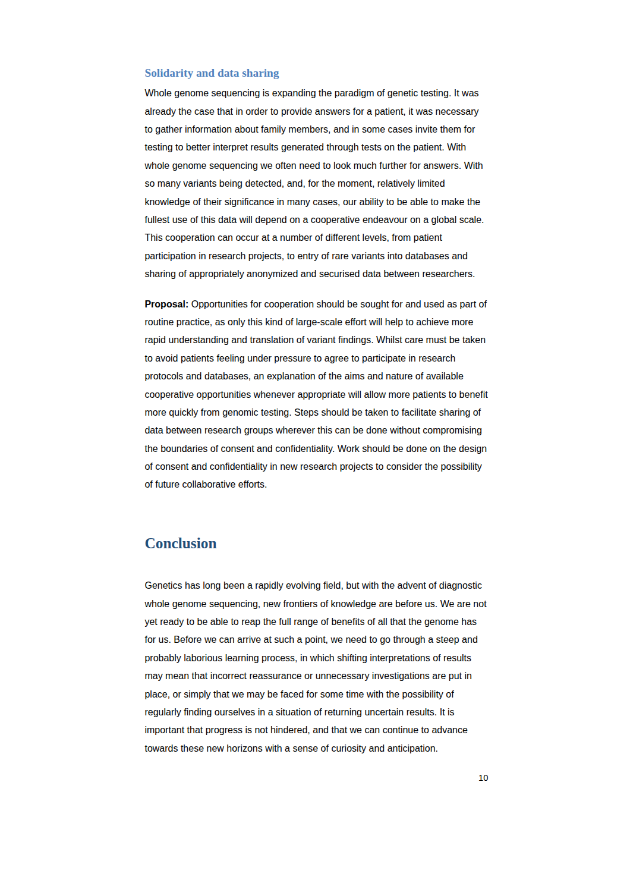Solidarity and data sharing
Whole genome sequencing is expanding the paradigm of genetic testing. It was already the case that in order to provide answers for a patient, it was necessary to gather information about family members, and in some cases invite them for testing to better interpret results generated through tests on the patient. With whole genome sequencing we often need to look much further for answers. With so many variants being detected, and, for the moment, relatively limited knowledge of their significance in many cases, our ability to be able to make the fullest use of this data will depend on a cooperative endeavour on a global scale. This cooperation can occur at a number of different levels, from patient participation in research projects, to entry of rare variants into databases and sharing of appropriately anonymized and securised data between researchers.
Proposal: Opportunities for cooperation should be sought for and used as part of routine practice, as only this kind of large-scale effort will help to achieve more rapid understanding and translation of variant findings. Whilst care must be taken to avoid patients feeling under pressure to agree to participate in research protocols and databases, an explanation of the aims and nature of available cooperative opportunities whenever appropriate will allow more patients to benefit more quickly from genomic testing. Steps should be taken to facilitate sharing of data between research groups wherever this can be done without compromising the boundaries of consent and confidentiality. Work should be done on the design of consent and confidentiality in new research projects to consider the possibility of future collaborative efforts.
Conclusion
Genetics has long been a rapidly evolving field, but with the advent of diagnostic whole genome sequencing, new frontiers of knowledge are before us. We are not yet ready to be able to reap the full range of benefits of all that the genome has for us. Before we can arrive at such a point, we need to go through a steep and probably laborious learning process, in which shifting interpretations of results may mean that incorrect reassurance or unnecessary investigations are put in place, or simply that we may be faced for some time with the possibility of regularly finding ourselves in a situation of returning uncertain results. It is important that progress is not hindered, and that we can continue to advance towards these new horizons with a sense of curiosity and anticipation.
10